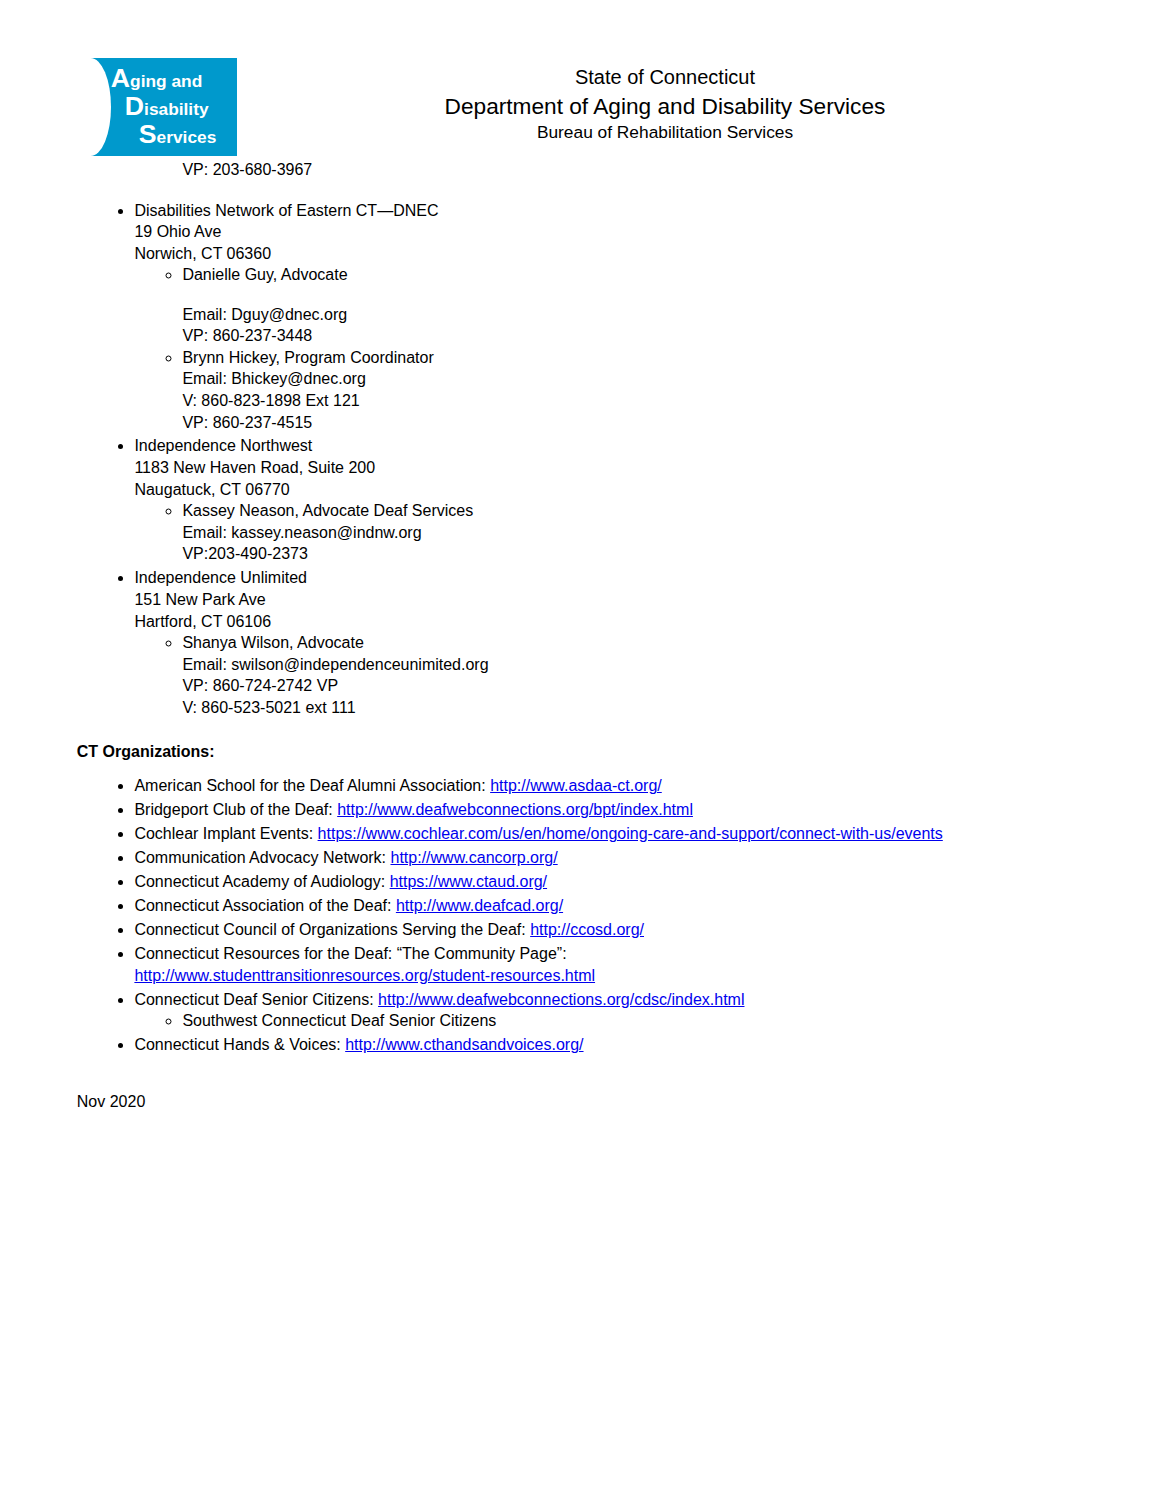Aging and
Disability
Services
State of Connecticut
Department of Aging and Disability Services
Bureau of Rehabilitation Services
VP: 203-680-3967
Disabilities Network of Eastern CT—DNEC
19 Ohio Ave
Norwich, CT 06360
Danielle Guy, Advocate
Email: Dguy@dnec.org
VP: 860-237-3448
Brynn Hickey, Program Coordinator
Email: Bhickey@dnec.org
V: 860-823-1898 Ext 121
VP: 860-237-4515
Independence Northwest
1183 New Haven Road, Suite 200
Naugatuck, CT 06770
Kassey Neason, Advocate Deaf Services
Email: kassey.neason@indnw.org
VP:203-490-2373
Independence Unlimited
151 New Park Ave
Hartford, CT 06106
Shanya Wilson, Advocate
Email: swilson@independenceunimited.org
VP: 860-724-2742 VP
V: 860-523-5021 ext 111
CT Organizations:
American School for the Deaf Alumni Association: http://www.asdaa-ct.org/
Bridgeport Club of the Deaf: http://www.deafwebconnections.org/bpt/index.html
Cochlear Implant Events: https://www.cochlear.com/us/en/home/ongoing-care-and-support/connect-with-us/events
Communication Advocacy Network: http://www.cancorp.org/
Connecticut Academy of Audiology: https://www.ctaud.org/
Connecticut Association of the Deaf: http://www.deafcad.org/
Connecticut Council of Organizations Serving the Deaf: http://ccosd.org/
Connecticut Resources for the Deaf: “The Community Page”:
http://www.studenttransitionresources.org/student-resources.html
Connecticut Deaf Senior Citizens: http://www.deafwebconnections.org/cdsc/index.html
Southwest Connecticut Deaf Senior Citizens
Connecticut Hands & Voices: http://www.cthandsandvoices.org/
Nov 2020